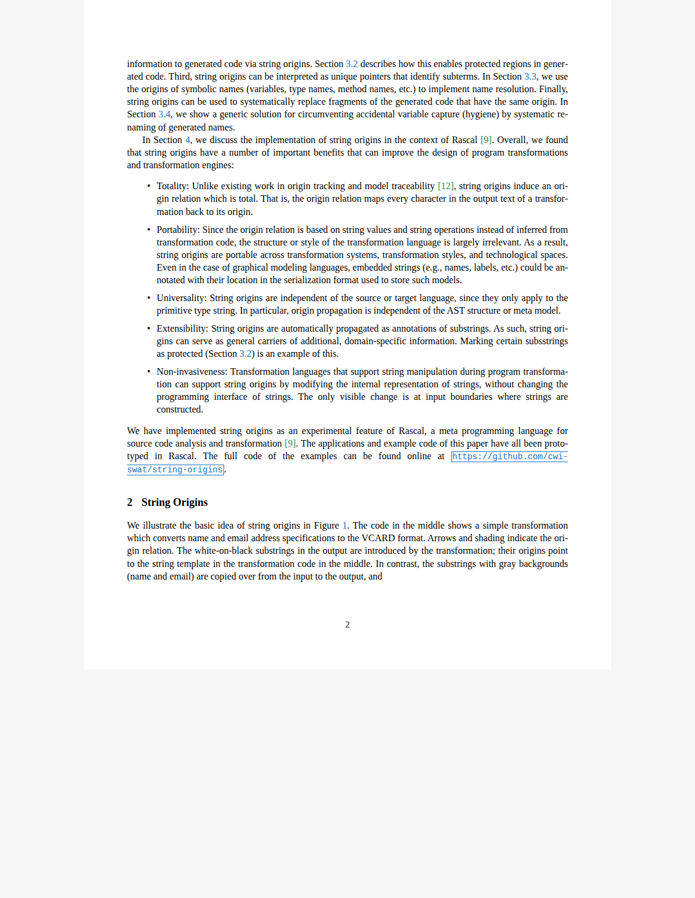information to generated code via string origins. Section 3.2 describes how this enables protected regions in generated code. Third, string origins can be interpreted as unique pointers that identify subterms. In Section 3.3, we use the origins of symbolic names (variables, type names, method names, etc.) to implement name resolution. Finally, string origins can be used to systematically replace fragments of the generated code that have the same origin. In Section 3.4, we show a generic solution for circumventing accidental variable capture (hygiene) by systematic renaming of generated names.
In Section 4, we discuss the implementation of string origins in the context of Rascal [9]. Overall, we found that string origins have a number of important benefits that can improve the design of program transformations and transformation engines:
Totality: Unlike existing work in origin tracking and model traceability [12], string origins induce an origin relation which is total. That is, the origin relation maps every character in the output text of a transformation back to its origin.
Portability: Since the origin relation is based on string values and string operations instead of inferred from transformation code, the structure or style of the transformation language is largely irrelevant. As a result, string origins are portable across transformation systems, transformation styles, and technological spaces. Even in the case of graphical modeling languages, embedded strings (e.g., names, labels, etc.) could be annotated with their location in the serialization format used to store such models.
Universality: String origins are independent of the source or target language, since they only apply to the primitive type string. In particular, origin propagation is independent of the AST structure or meta model.
Extensibility: String origins are automatically propagated as annotations of substrings. As such, string origins can serve as general carriers of additional, domain-specific information. Marking certain subsstrings as protected (Section 3.2) is an example of this.
Non-invasiveness: Transformation languages that support string manipulation during program transformation can support string origins by modifying the internal representation of strings, without changing the programming interface of strings. The only visible change is at input boundaries where strings are constructed.
We have implemented string origins as an experimental feature of Rascal, a meta programming language for source code analysis and transformation [9]. The applications and example code of this paper have all been prototyped in Rascal. The full code of the examples can be found online at https://github.com/cwi-swat/string-origins.
2 String Origins
We illustrate the basic idea of string origins in Figure 1. The code in the middle shows a simple transformation which converts name and email address specifications to the VCARD format. Arrows and shading indicate the origin relation. The white-on-black substrings in the output are introduced by the transformation; their origins point to the string template in the transformation code in the middle. In contrast, the substrings with gray backgrounds (name and email) are copied over from the input to the output, and
2